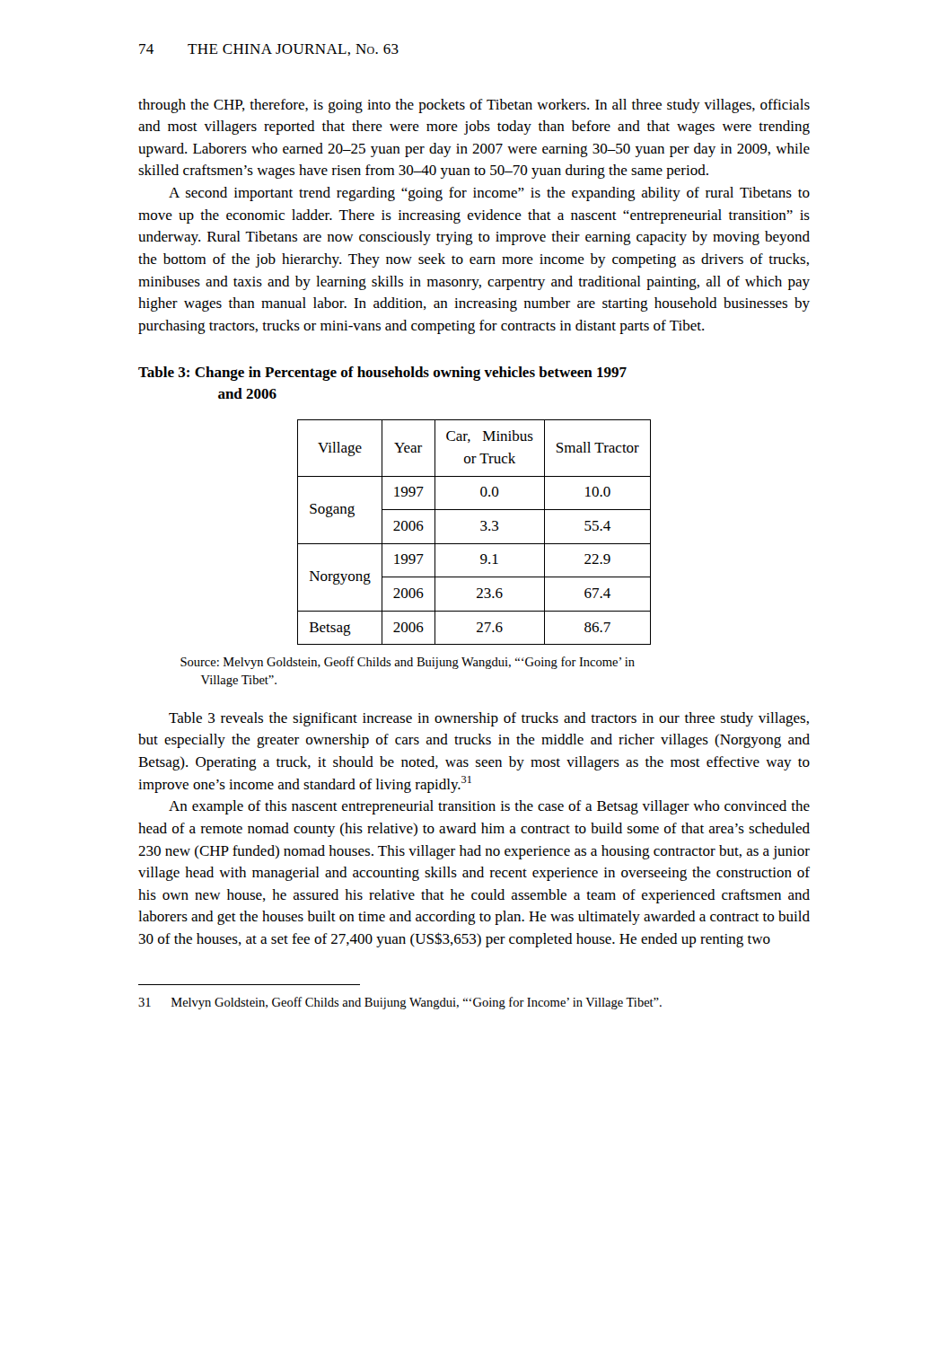74 THE CHINA JOURNAL, No. 63
through the CHP, therefore, is going into the pockets of Tibetan workers. In all three study villages, officials and most villagers reported that there were more jobs today than before and that wages were trending upward. Laborers who earned 20–25 yuan per day in 2007 were earning 30–50 yuan per day in 2009, while skilled craftsmen’s wages have risen from 30–40 yuan to 50–70 yuan during the same period.
A second important trend regarding “going for income” is the expanding ability of rural Tibetans to move up the economic ladder. There is increasing evidence that a nascent “entrepreneurial transition” is underway. Rural Tibetans are now consciously trying to improve their earning capacity by moving beyond the bottom of the job hierarchy. They now seek to earn more income by competing as drivers of trucks, minibuses and taxis and by learning skills in masonry, carpentry and traditional painting, all of which pay higher wages than manual labor. In addition, an increasing number are starting household businesses by purchasing tractors, trucks or mini-vans and competing for contracts in distant parts of Tibet.
Table 3: Change in Percentage of households owning vehicles between 1997and 2006
| Village | Year | Car, Minibus or Truck | Small Tractor |
| --- | --- | --- | --- |
| Sogang | 1997 | 0.0 | 10.0 |
| 2006 | 3.3 | 55.4 |
| Norgyong | 1997 | 9.1 | 22.9 |
| 2006 | 23.6 | 67.4 |
| Betsag | 2006 | 27.6 | 86.7 |
Source: Melvyn Goldstein, Geoff Childs and Buijung Wangdui, “‘Going for Income’ inVillage Tibet”.
Table 3 reveals the significant increase in ownership of trucks and tractors in our three study villages, but especially the greater ownership of cars and trucks in the middle and richer villages (Norgyong and Betsag). Operating a truck, it should be noted, was seen by most villagers as the most effective way to improve one’s income and standard of living rapidly.31
An example of this nascent entrepreneurial transition is the case of a Betsag villager who convinced the head of a remote nomad county (his relative) to award him a contract to build some of that area’s scheduled 230 new (CHP funded) nomad houses. This villager had no experience as a housing contractor but, as a junior village head with managerial and accounting skills and recent experience in overseeing the construction of his own new house, he assured his relative that he could assemble a team of experienced craftsmen and laborers and get the houses built on time and according to plan. He was ultimately awarded a contract to build 30 of the houses, at a set fee of 27,400 yuan (US$3,653) per completed house. He ended up renting two
31
Melvyn Goldstein, Geoff Childs and Buijung Wangdui, “‘Going for Income’ in Village Tibet”.